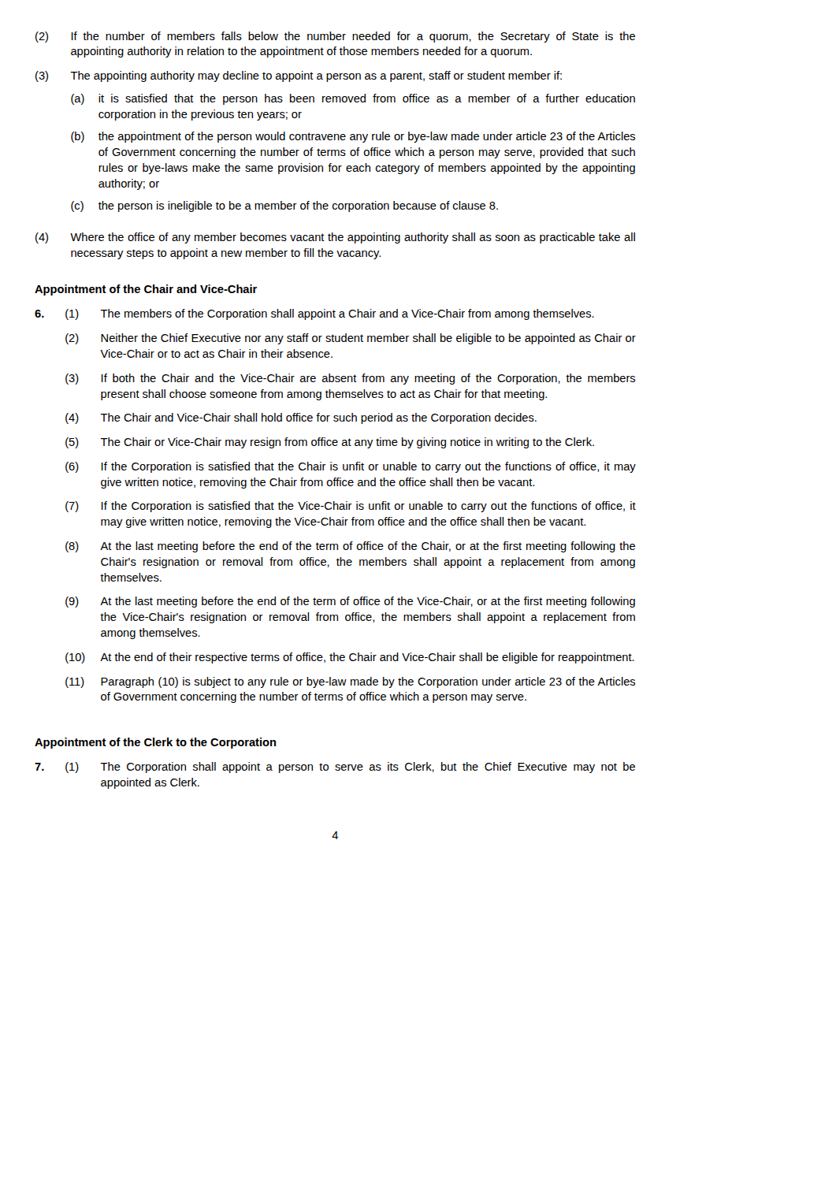(2) If the number of members falls below the number needed for a quorum, the Secretary of State is the appointing authority in relation to the appointment of those members needed for a quorum.
(3) The appointing authority may decline to appoint a person as a parent, staff or student member if:
(a) it is satisfied that the person has been removed from office as a member of a further education corporation in the previous ten years; or
(b) the appointment of the person would contravene any rule or bye-law made under article 23 of the Articles of Government concerning the number of terms of office which a person may serve, provided that such rules or bye-laws make the same provision for each category of members appointed by the appointing authority; or
(c) the person is ineligible to be a member of the corporation because of clause 8.
(4) Where the office of any member becomes vacant the appointing authority shall as soon as practicable take all necessary steps to appoint a new member to fill the vacancy.
Appointment of the Chair and Vice-Chair
6.
(1) The members of the Corporation shall appoint a Chair and a Vice-Chair from among themselves.
(2) Neither the Chief Executive nor any staff or student member shall be eligible to be appointed as Chair or Vice-Chair or to act as Chair in their absence.
(3) If both the Chair and the Vice-Chair are absent from any meeting of the Corporation, the members present shall choose someone from among themselves to act as Chair for that meeting.
(4) The Chair and Vice-Chair shall hold office for such period as the Corporation decides.
(5) The Chair or Vice-Chair may resign from office at any time by giving notice in writing to the Clerk.
(6) If the Corporation is satisfied that the Chair is unfit or unable to carry out the functions of office, it may give written notice, removing the Chair from office and the office shall then be vacant.
(7) If the Corporation is satisfied that the Vice-Chair is unfit or unable to carry out the functions of office, it may give written notice, removing the Vice-Chair from office and the office shall then be vacant.
(8) At the last meeting before the end of the term of office of the Chair, or at the first meeting following the Chair's resignation or removal from office, the members shall appoint a replacement from among themselves.
(9) At the last meeting before the end of the term of office of the Vice-Chair, or at the first meeting following the Vice-Chair's resignation or removal from office, the members shall appoint a replacement from among themselves.
(10) At the end of their respective terms of office, the Chair and Vice-Chair shall be eligible for reappointment.
(11) Paragraph (10) is subject to any rule or bye-law made by the Corporation under article 23 of the Articles of Government concerning the number of terms of office which a person may serve.
Appointment of the Clerk to the Corporation
7.
(1) The Corporation shall appoint a person to serve as its Clerk, but the Chief Executive may not be appointed as Clerk.
4